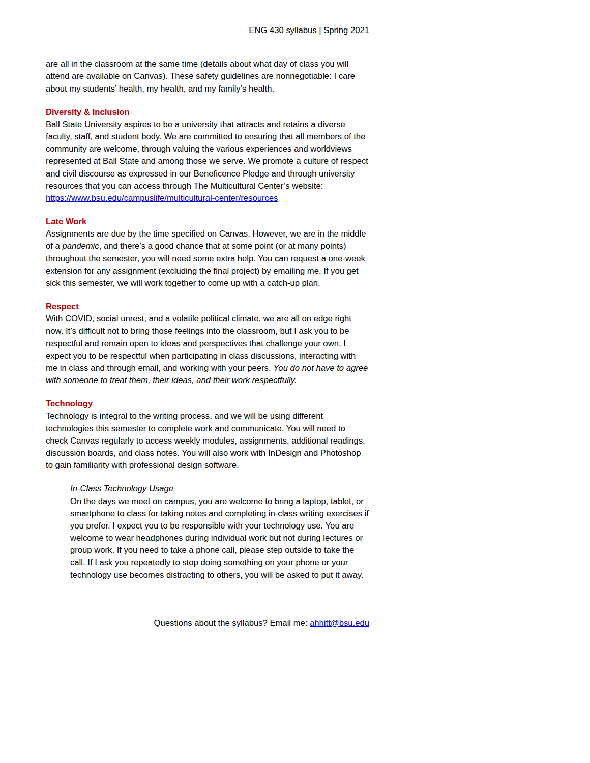ENG 430 syllabus | Spring 2021
are all in the classroom at the same time (details about what day of class you will attend are available on Canvas). These safety guidelines are nonnegotiable: I care about my students’ health, my health, and my family’s health.
Diversity & Inclusion
Ball State University aspires to be a university that attracts and retains a diverse faculty, staff, and student body. We are committed to ensuring that all members of the community are welcome, through valuing the various experiences and worldviews represented at Ball State and among those we serve. We promote a culture of respect and civil discourse as expressed in our Beneficence Pledge and through university resources that you can access through The Multicultural Center’s website: https://www.bsu.edu/campuslife/multicultural-center/resources
Late Work
Assignments are due by the time specified on Canvas. However, we are in the middle of a pandemic, and there’s a good chance that at some point (or at many points) throughout the semester, you will need some extra help. You can request a one-week extension for any assignment (excluding the final project) by emailing me. If you get sick this semester, we will work together to come up with a catch-up plan.
Respect
With COVID, social unrest, and a volatile political climate, we are all on edge right now. It’s difficult not to bring those feelings into the classroom, but I ask you to be respectful and remain open to ideas and perspectives that challenge your own. I expect you to be respectful when participating in class discussions, interacting with me in class and through email, and working with your peers. You do not have to agree with someone to treat them, their ideas, and their work respectfully.
Technology
Technology is integral to the writing process, and we will be using different technologies this semester to complete work and communicate. You will need to check Canvas regularly to access weekly modules, assignments, additional readings, discussion boards, and class notes. You will also work with InDesign and Photoshop to gain familiarity with professional design software.
In-Class Technology Usage
On the days we meet on campus, you are welcome to bring a laptop, tablet, or smartphone to class for taking notes and completing in-class writing exercises if you prefer. I expect you to be responsible with your technology use. You are welcome to wear headphones during individual work but not during lectures or group work. If you need to take a phone call, please step outside to take the call. If I ask you repeatedly to stop doing something on your phone or your technology use becomes distracting to others, you will be asked to put it away.
Questions about the syllabus? Email me: ahhitt@bsu.edu